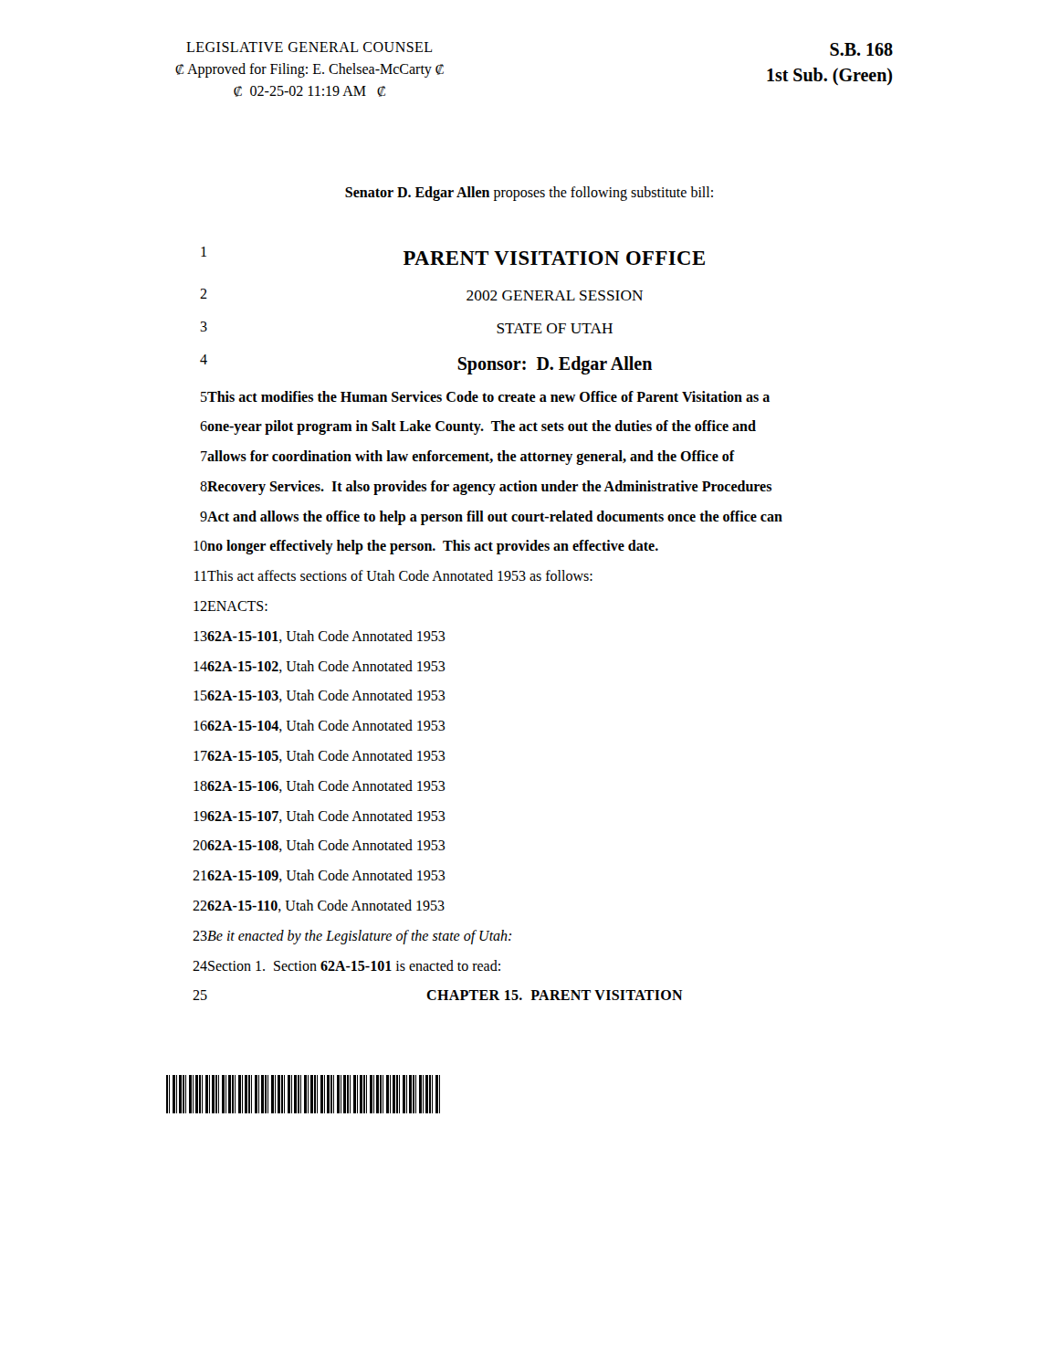LEGISLATIVE GENERAL COUNSEL
₡ Approved for Filing: E. Chelsea-McCarty ₡
₡ 02-25-02 11:19 AM ₡
S.B. 168
1st Sub. (Green)
Senator D. Edgar Allen proposes the following substitute bill:
| 1 | PARENT VISITATION OFFICE |
| 2 | 2002 GENERAL SESSION |
| 3 | STATE OF UTAH |
| 4 | Sponsor: D. Edgar Allen |
| 5 | This act modifies the Human Services Code to create a new Office of Parent Visitation as a |
| 6 | one-year pilot program in Salt Lake County. The act sets out the duties of the office and |
| 7 | allows for coordination with law enforcement, the attorney general, and the Office of |
| 8 | Recovery Services. It also provides for agency action under the Administrative Procedures |
| 9 | Act and allows the office to help a person fill out court-related documents once the office can |
| 10 | no longer effectively help the person. This act provides an effective date. |
| 11 | This act affects sections of Utah Code Annotated 1953 as follows: |
| 12 | ENACTS: |
| 13 | 62A-15-101 , Utah Code Annotated 1953 |
| 14 | 62A-15-102 , Utah Code Annotated 1953 |
| 15 | 62A-15-103 , Utah Code Annotated 1953 |
| 16 | 62A-15-104 , Utah Code Annotated 1953 |
| 17 | 62A-15-105 , Utah Code Annotated 1953 |
| 18 | 62A-15-106 , Utah Code Annotated 1953 |
| 19 | 62A-15-107 , Utah Code Annotated 1953 |
| 20 | 62A-15-108 , Utah Code Annotated 1953 |
| 21 | 62A-15-109 , Utah Code Annotated 1953 |
| 22 | 62A-15-110 , Utah Code Annotated 1953 |
| 23 | Be it enacted by the Legislature of the state of Utah: |
| 24 | Section 1. Section 62A-15-101 is enacted to read: |
| 25 | CHAPTER 15. PARENT VISITATION |